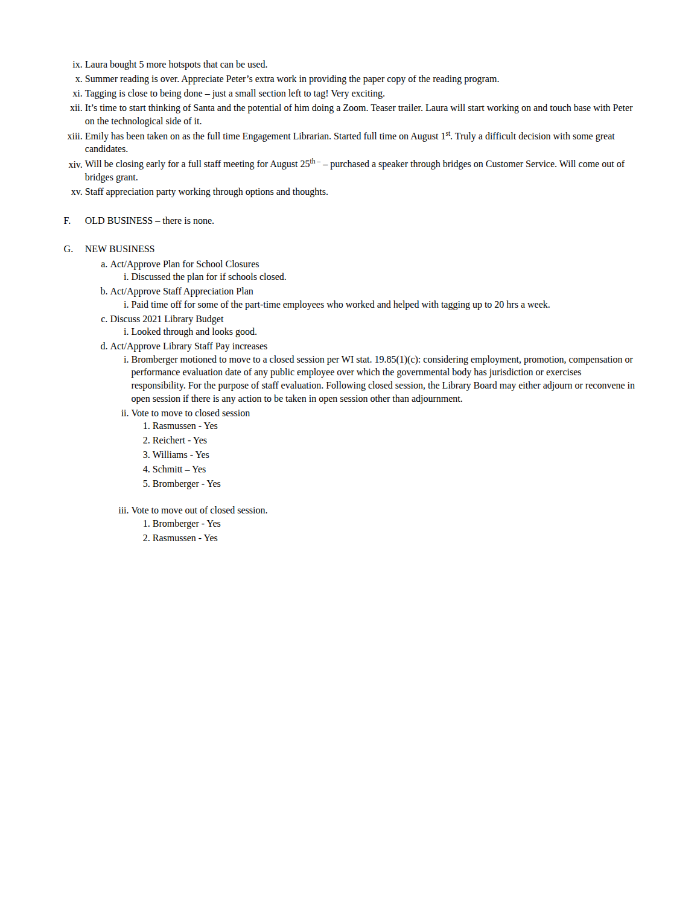Laura bought 5 more hotspots that can be used.
Summer reading is over. Appreciate Peter’s extra work in providing the paper copy of the reading program.
Tagging is close to being done – just a small section left to tag! Very exciting.
It’s time to start thinking of Santa and the potential of him doing a Zoom. Teaser trailer. Laura will start working on and touch base with Peter on the technological side of it.
Emily has been taken on as the full time Engagement Librarian. Started full time on August 1st. Truly a difficult decision with some great candidates.
Will be closing early for a full staff meeting for August 25th – – purchased a speaker through bridges on Customer Service. Will come out of bridges grant.
Staff appreciation party working through options and thoughts.
F. OLD BUSINESS – there is none.
G. NEW BUSINESS
Act/Approve Plan for School Closures
Discussed the plan for if schools closed.
Act/Approve Staff Appreciation Plan
Paid time off for some of the part-time employees who worked and helped with tagging up to 20 hrs a week.
Discuss 2021 Library Budget
Looked through and looks good.
Act/Approve Library Staff Pay increases
Bromberger motioned to move to a closed session per WI stat. 19.85(1)(c): considering employment, promotion, compensation or performance evaluation date of any public employee over which the governmental body has jurisdiction or exercises responsibility. For the purpose of staff evaluation. Following closed session, the Library Board may either adjourn or reconvene in open session if there is any action to be taken in open session other than adjournment.
Vote to move to closed session
Rasmussen - Yes
Reichert - Yes
Williams - Yes
Schmitt – Yes
Bromberger - Yes
Vote to move out of closed session.
Bromberger - Yes
Rasmussen - Yes